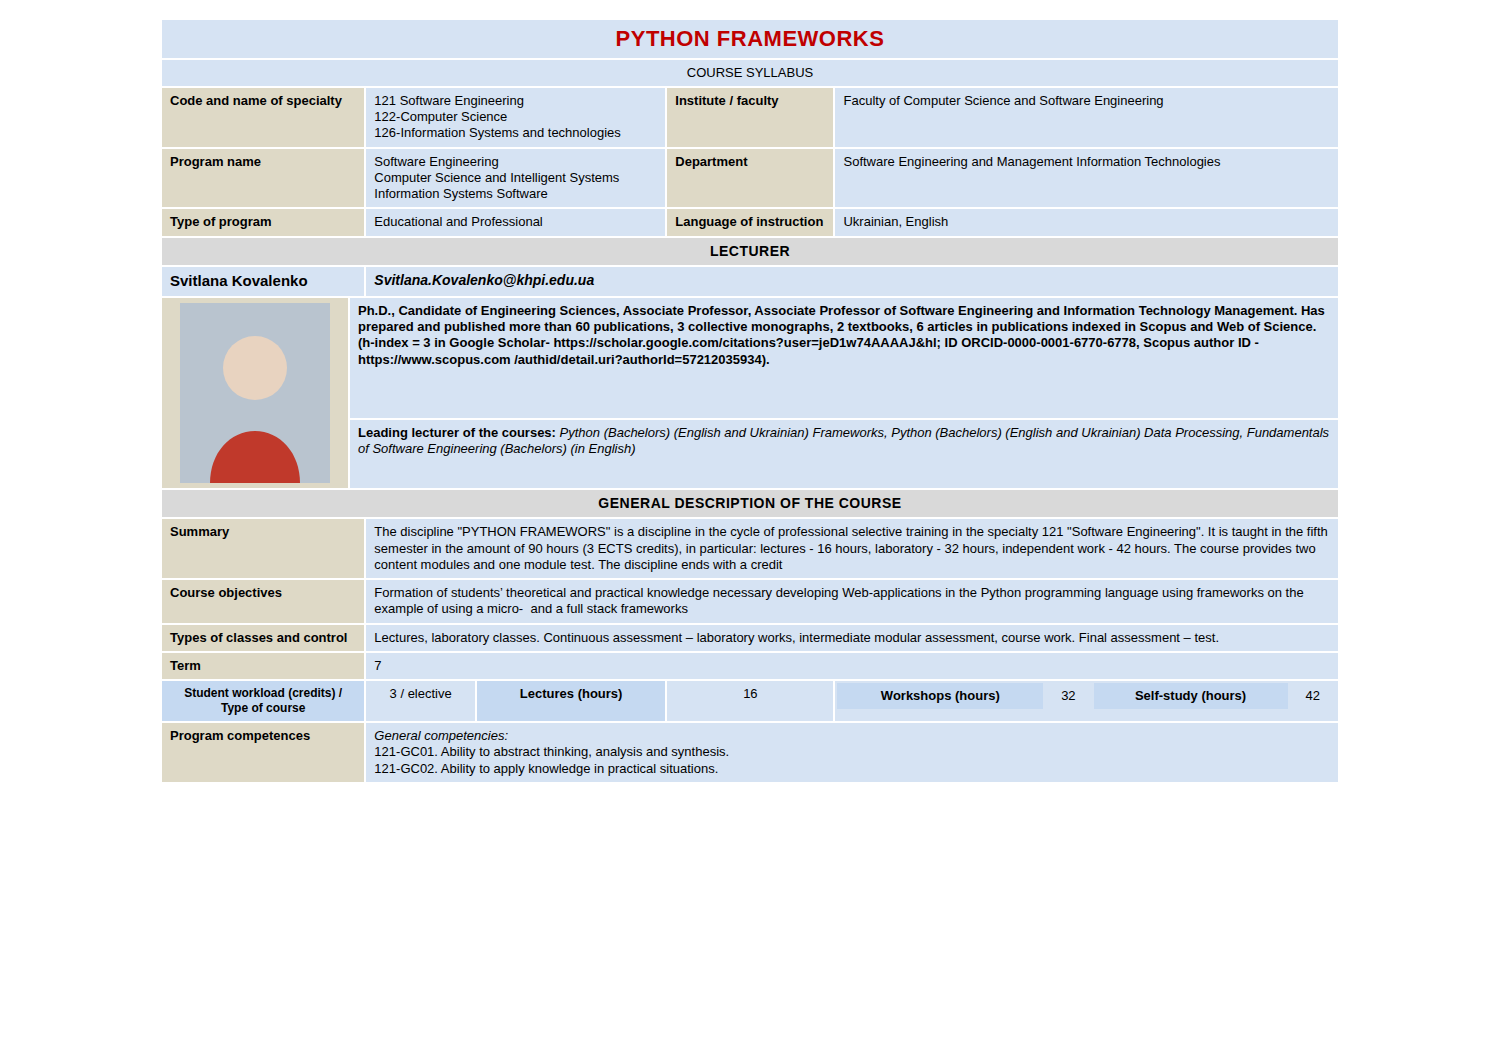| PYTHON FRAMEWORKS |
| COURSE SYLLABUS |
| Code and name of specialty | 121 Software Engineering 122-Computer Science 126-Information Systems and technologies | Institute / faculty | Faculty of Computer Science and Software Engineering |
| Program name | Software Engineering Computer Science and Intelligent Systems Information Systems Software | Department | Software Engineering and Management Information Technologies |
| Type of program | Educational and Professional | Language of instruction | Ukrainian, English |
| LECTURER |
| Svitlana Kovalenko | Svitlana.Kovalenko@khpi.edu.ua |
| | Ph.D., Candidate of Engineering Sciences, Associate Professor, Associate Professor of Software Engineering and Information Technology Management. Has prepared and published more than 60 publications, 3 collective monographs, 2 textbooks, 6 articles in publications indexed in Scopus and Web of Science. (h-index = 3 in Google Scholar- https://scholar.google.com/citations?user=jeD1w74AAAAJ&hl; ID ORCID-0000-0001-6770-6778, Scopus author ID - https://www.scopus.com /authid/detail.uri?authorId=57212035934). |
| Leading lecturer of the courses : Python (Bachelors) (English and Ukrainian) Frameworks, Python (Bachelors) (English and Ukrainian) Data Processing, Fundamentals of Software Engineering (Bachelors) (in English) |
| GENERAL DESCRIPTION OF THE COURSE |
| Summary | The discipline "PYTHON FRAMEWORS" is a discipline in the cycle of professional selective training in the specialty 121 "Software Engineering". It is taught in the fifth semester in the amount of 90 hours (3 ECTS credits), in particular: lectures - 16 hours, laboratory - 32 hours, independent work - 42 hours. The course provides two content modules and one module test. The discipline ends with a credit |
| Course objectives | Formation of students’ theoretical and practical knowledge necessary developing Web-applications in the Python programming language using frameworks on the example of using a micro- and a full stack frameworks |
| Types of classes and control | Lectures, laboratory classes. Continuous assessment – laboratory works, intermediate modular assessment, course work. Final assessment – test. |
| Term | 7 |
| Student workload (credits) / Type of course | 3 / elective | Lectures (hours) | 16 | / Workshops (hours) / 32 / Self-study (hours) / 42 / |
| Program competences | General competencies: 121-GC01. Ability to abstract thinking, analysis and synthesis. 121-GC02. Ability to apply knowledge in practical situations. |